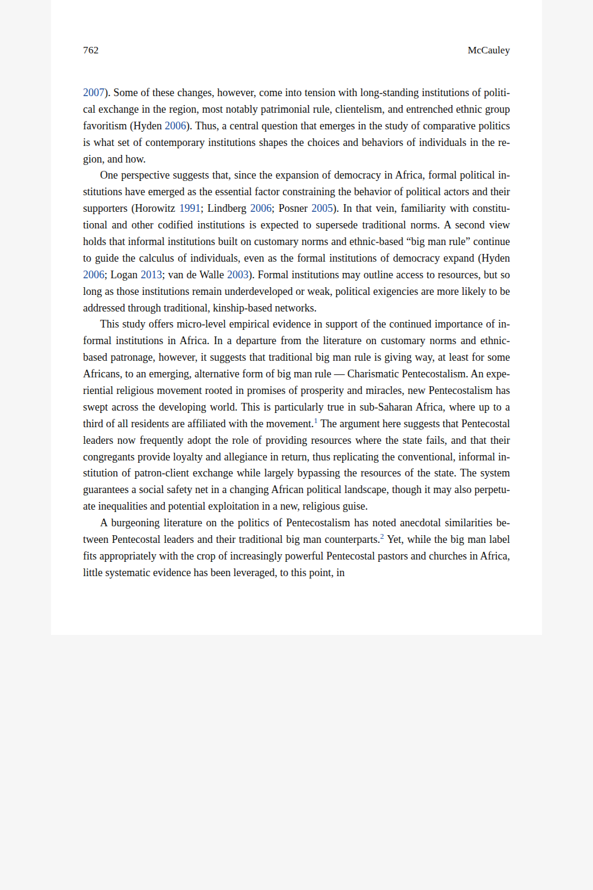762 McCauley
2007). Some of these changes, however, come into tension with long-standing institutions of political exchange in the region, most notably patrimonial rule, clientelism, and entrenched ethnic group favoritism (Hyden 2006). Thus, a central question that emerges in the study of comparative politics is what set of contemporary institutions shapes the choices and behaviors of individuals in the region, and how.
One perspective suggests that, since the expansion of democracy in Africa, formal political institutions have emerged as the essential factor constraining the behavior of political actors and their supporters (Horowitz 1991; Lindberg 2006; Posner 2005). In that vein, familiarity with constitutional and other codified institutions is expected to supersede traditional norms. A second view holds that informal institutions built on customary norms and ethnic-based “big man rule” continue to guide the calculus of individuals, even as the formal institutions of democracy expand (Hyden 2006; Logan 2013; van de Walle 2003). Formal institutions may outline access to resources, but so long as those institutions remain underdeveloped or weak, political exigencies are more likely to be addressed through traditional, kinship-based networks.
This study offers micro-level empirical evidence in support of the continued importance of informal institutions in Africa. In a departure from the literature on customary norms and ethnic-based patronage, however, it suggests that traditional big man rule is giving way, at least for some Africans, to an emerging, alternative form of big man rule — Charismatic Pentecostalism. An experiential religious movement rooted in promises of prosperity and miracles, new Pentecostalism has swept across the developing world. This is particularly true in sub-Saharan Africa, where up to a third of all residents are affiliated with the movement.1 The argument here suggests that Pentecostal leaders now frequently adopt the role of providing resources where the state fails, and that their congregants provide loyalty and allegiance in return, thus replicating the conventional, informal institution of patron-client exchange while largely bypassing the resources of the state. The system guarantees a social safety net in a changing African political landscape, though it may also perpetuate inequalities and potential exploitation in a new, religious guise.
A burgeoning literature on the politics of Pentecostalism has noted anecdotal similarities between Pentecostal leaders and their traditional big man counterparts.2 Yet, while the big man label fits appropriately with the crop of increasingly powerful Pentecostal pastors and churches in Africa, little systematic evidence has been leveraged, to this point, in